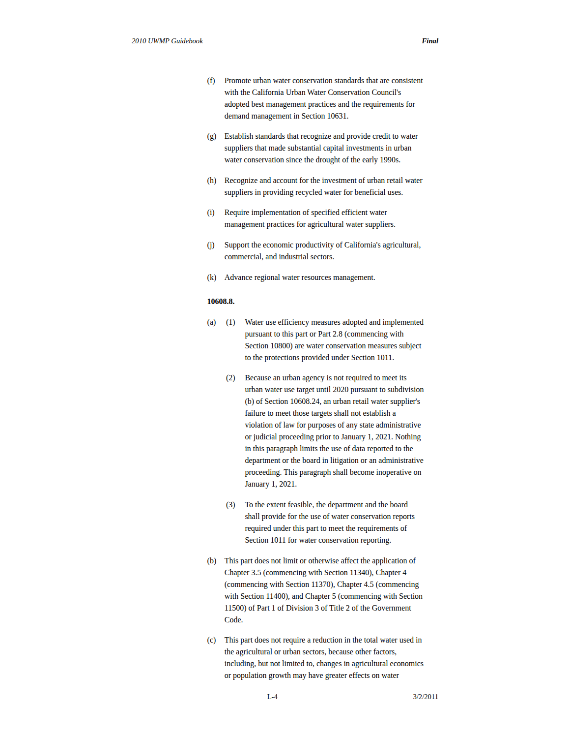2010 UWMP Guidebook
Final
(f)
Promote urban water conservation standards that are consistent with the California Urban Water Conservation Council's adopted best management practices and the requirements for demand management in Section 10631.
(g)
Establish standards that recognize and provide credit to water suppliers that made substantial capital investments in urban water conservation since the drought of the early 1990s.
(h)
Recognize and account for the investment of urban retail water suppliers in providing recycled water for beneficial uses.
(i)
Require implementation of specified efficient water management practices for agricultural water suppliers.
(j)
Support the economic productivity of California's agricultural, commercial, and industrial sectors.
(k)
Advance regional water resources management.
10608.8.
(a)
(1)
Water use efficiency measures adopted and implemented pursuant to this part or Part 2.8 (commencing with Section 10800) are water conservation measures subject to the protections provided under Section 1011.
(2)
Because an urban agency is not required to meet its urban water use target until 2020 pursuant to subdivision (b) of Section 10608.24, an urban retail water supplier's failure to meet those targets shall not establish a violation of law for purposes of any state administrative or judicial proceeding prior to January 1, 2021. Nothing in this paragraph limits the use of data reported to the department or the board in litigation or an administrative proceeding. This paragraph shall become inoperative on January 1, 2021.
(3)
To the extent feasible, the department and the board shall provide for the use of water conservation reports required under this part to meet the requirements of Section 1011 for water conservation reporting.
(b)
This part does not limit or otherwise affect the application of Chapter 3.5 (commencing with Section 11340), Chapter 4 (commencing with Section 11370), Chapter 4.5 (commencing with Section 11400), and Chapter 5 (commencing with Section 11500) of Part 1 of Division 3 of Title 2 of the Government Code.
(c)
This part does not require a reduction in the total water used in the agricultural or urban sectors, because other factors, including, but not limited to, changes in agricultural economics or population growth may have greater effects on water
L-4
3/2/2011